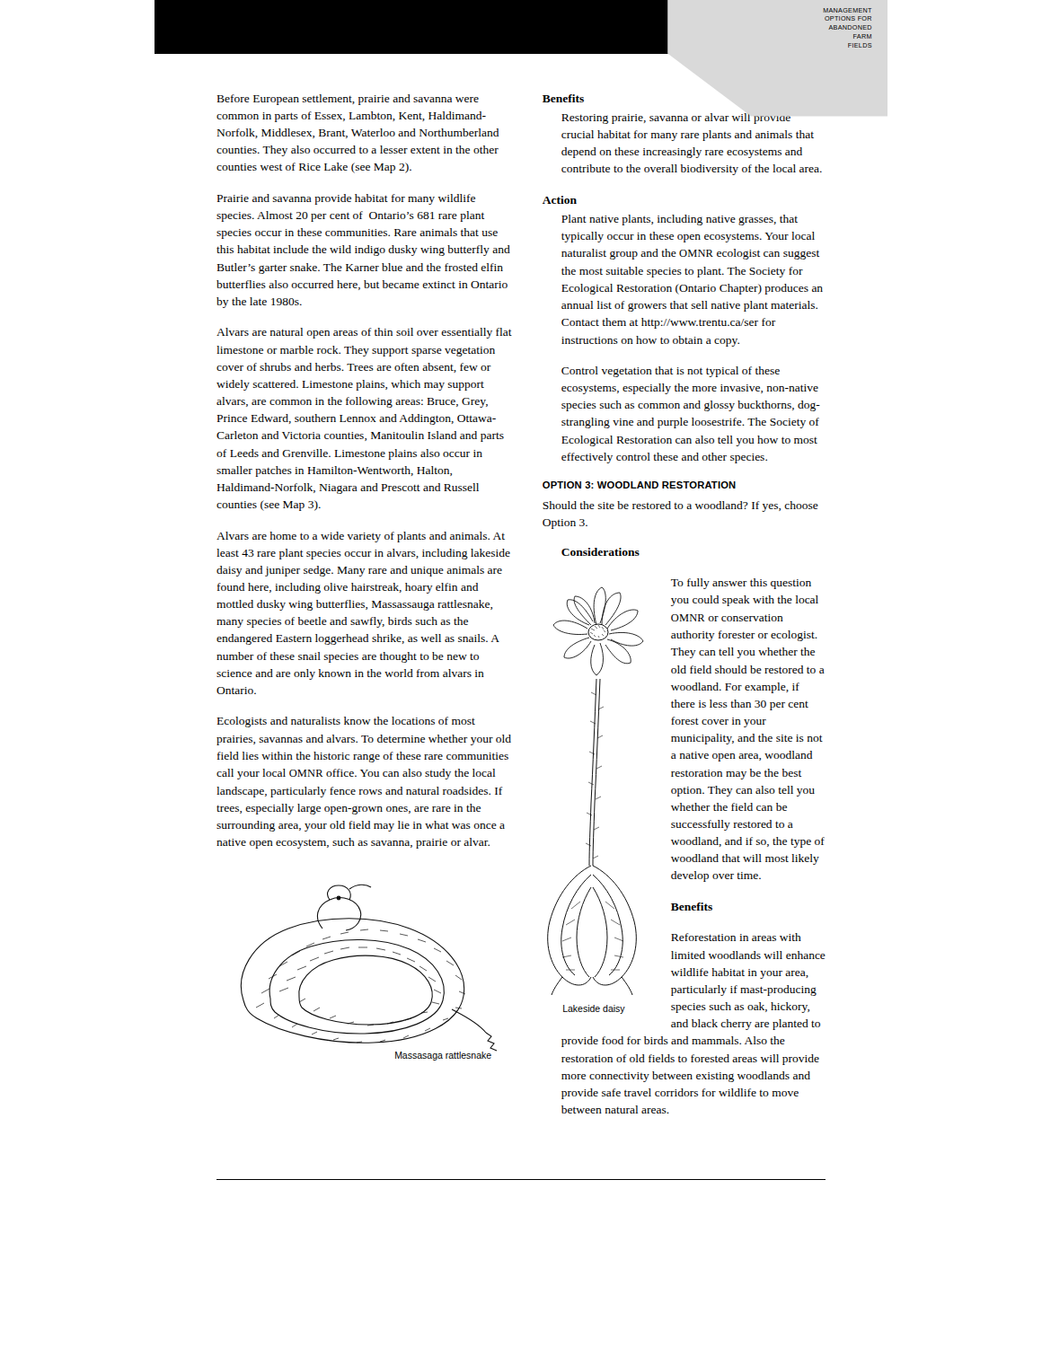MANAGEMENT
OPTIONS FOR
ABANDONED
FARM
FIELDS
Before European settlement, prairie and savanna were common in parts of Essex, Lambton, Kent, Haldimand-Norfolk, Middlesex, Brant, Waterloo and Northumberland counties. They also occurred to a lesser extent in the other counties west of Rice Lake (see Map 2).
Prairie and savanna provide habitat for many wildlife species. Almost 20 per cent of Ontario’s 681 rare plant species occur in these communities. Rare animals that use this habitat include the wild indigo dusky wing butterfly and Butler’s garter snake. The Karner blue and the frosted elfin butterflies also occurred here, but became extinct in Ontario by the late 1980s.
Alvars are natural open areas of thin soil over essentially flat limestone or marble rock. They support sparse vegetation cover of shrubs and herbs. Trees are often absent, few or widely scattered. Limestone plains, which may support alvars, are common in the following areas: Bruce, Grey, Prince Edward, southern Lennox and Addington, Ottawa-Carleton and Victoria counties, Manitoulin Island and parts of Leeds and Grenville. Limestone plains also occur in smaller patches in Hamilton-Wentworth, Halton, Haldimand-Norfolk, Niagara and Prescott and Russell counties (see Map 3).
Alvars are home to a wide variety of plants and animals. At least 43 rare plant species occur in alvars, including lakeside daisy and juniper sedge. Many rare and unique animals are found here, including olive hairstreak, hoary elfin and mottled dusky wing butterflies, Massassauga rattlesnake, many species of beetle and sawfly, birds such as the endangered Eastern loggerhead shrike, as well as snails. A number of these snail species are thought to be new to science and are only known in the world from alvars in Ontario.
Ecologists and naturalists know the locations of most prairies, savannas and alvars. To determine whether your old field lies within the historic range of these rare communities call your local OMNR office. You can also study the local landscape, particularly fence rows and natural roadsides. If trees, especially large open-grown ones, are rare in the surrounding area, your old field may lie in what was once a native open ecosystem, such as savanna, prairie or alvar.
Massasaga rattlesnake
Benefits
Restoring prairie, savanna or alvar will provide crucial habitat for many rare plants and animals that depend on these increasingly rare ecosystems and contribute to the overall biodiversity of the local area.
Action
Plant native plants, including native grasses, that typically occur in these open ecosystems. Your local naturalist group and the OMNR ecologist can suggest the most suitable species to plant. The Society for Ecological Restoration (Ontario Chapter) produces an annual list of growers that sell native plant materials. Contact them at http://www.trentu.ca/ser for instructions on how to obtain a copy.
Control vegetation that is not typical of these ecosystems, especially the more invasive, non-native species such as common and glossy buckthorns, dog-strangling vine and purple loosestrife. The Society of Ecological Restoration can also tell you how to most effectively control these and other species.
OPTION 3: WOODLAND RESTORATION
Should the site be restored to a woodland? If yes, choose Option 3.
Considerations
Lakeside daisy
To fully answer this question you could speak with the local OMNR or conservation authority forester or ecologist. They can tell you whether the old field should be restored to a woodland. For example, if there is less than 30 per cent forest cover in your municipality, and the site is not a native open area, woodland restoration may be the best option. They can also tell you whether the field can be successfully restored to a woodland, and if so, the type of woodland that will most likely develop over time.
Benefits
Reforestation in areas with limited woodlands will enhance wildlife habitat in your area, particularly if mast-producing species such as oak, hickory, and black cherry are planted to provide food for birds and mammals. Also the restoration of old fields to forested areas will provide more connectivity between existing woodlands and provide safe travel corridors for wildlife to move between natural areas.